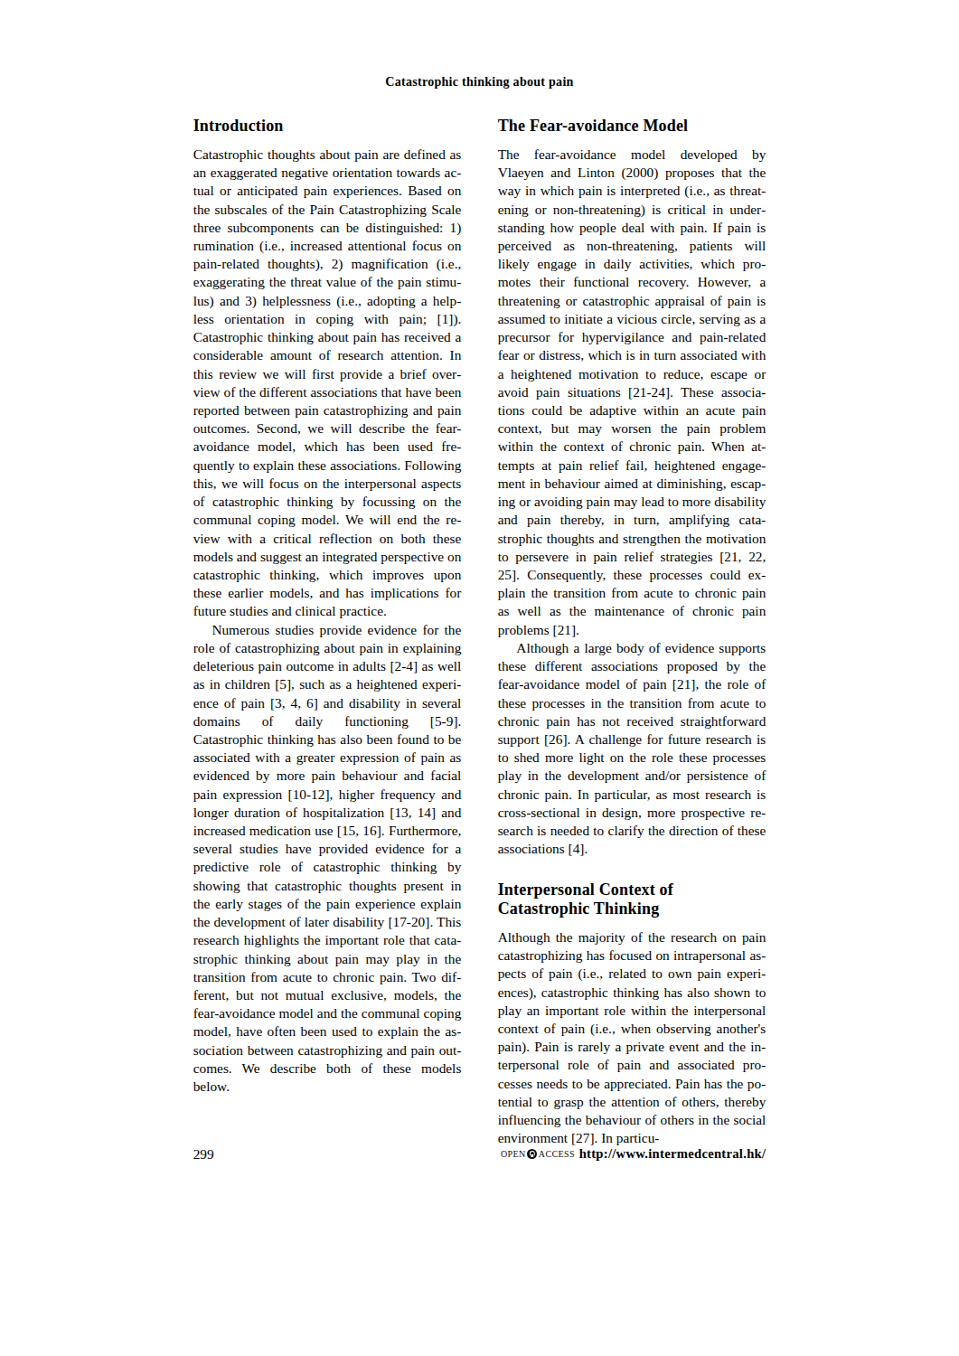Catastrophic thinking about pain
Introduction
Catastrophic thoughts about pain are defined as an exaggerated negative orientation towards actual or anticipated pain experiences. Based on the subscales of the Pain Catastrophizing Scale three subcomponents can be distinguished: 1) rumination (i.e., increased attentional focus on pain-related thoughts), 2) magnification (i.e., exaggerating the threat value of the pain stimulus) and 3) helplessness (i.e., adopting a helpless orientation in coping with pain; [1]). Catastrophic thinking about pain has received a considerable amount of research attention. In this review we will first provide a brief overview of the different associations that have been reported between pain catastrophizing and pain outcomes. Second, we will describe the fear-avoidance model, which has been used frequently to explain these associations. Following this, we will focus on the interpersonal aspects of catastrophic thinking by focussing on the communal coping model. We will end the review with a critical reflection on both these models and suggest an integrated perspective on catastrophic thinking, which improves upon these earlier models, and has implications for future studies and clinical practice.
Numerous studies provide evidence for the role of catastrophizing about pain in explaining deleterious pain outcome in adults [2-4] as well as in children [5], such as a heightened experience of pain [3, 4, 6] and disability in several domains of daily functioning [5-9]. Catastrophic thinking has also been found to be associated with a greater expression of pain as evidenced by more pain behaviour and facial pain expression [10-12], higher frequency and longer duration of hospitalization [13, 14] and increased medication use [15, 16]. Furthermore, several studies have provided evidence for a predictive role of catastrophic thinking by showing that catastrophic thoughts present in the early stages of the pain experience explain the development of later disability [17-20]. This research highlights the important role that catastrophic thinking about pain may play in the transition from acute to chronic pain. Two different, but not mutual exclusive, models, the fear-avoidance model and the communal coping model, have often been used to explain the association between catastrophizing and pain outcomes. We describe both of these models below.
The Fear-avoidance Model
The fear-avoidance model developed by Vlaeyen and Linton (2000) proposes that the way in which pain is interpreted (i.e., as threatening or non-threatening) is critical in understanding how people deal with pain. If pain is perceived as non-threatening, patients will likely engage in daily activities, which promotes their functional recovery. However, a threatening or catastrophic appraisal of pain is assumed to initiate a vicious circle, serving as a precursor for hypervigilance and pain-related fear or distress, which is in turn associated with a heightened motivation to reduce, escape or avoid pain situations [21-24]. These associations could be adaptive within an acute pain context, but may worsen the pain problem within the context of chronic pain. When attempts at pain relief fail, heightened engagement in behaviour aimed at diminishing, escaping or avoiding pain may lead to more disability and pain thereby, in turn, amplifying catastrophic thoughts and strengthen the motivation to persevere in pain relief strategies [21, 22, 25]. Consequently, these processes could explain the transition from acute to chronic pain as well as the maintenance of chronic pain problems [21].
Although a large body of evidence supports these different associations proposed by the fear-avoidance model of pain [21], the role of these processes in the transition from acute to chronic pain has not received straightforward support [26]. A challenge for future research is to shed more light on the role these processes play in the development and/or persistence of chronic pain. In particular, as most research is cross-sectional in design, more prospective research is needed to clarify the direction of these associations [4].
Interpersonal Context of Catastrophic Thinking
Although the majority of the research on pain catastrophizing has focused on intrapersonal aspects of pain (i.e., related to own pain experiences), catastrophic thinking has also shown to play an important role within the interpersonal context of pain (i.e., when observing another's pain). Pain is rarely a private event and the interpersonal role of pain and associated processes needs to be appreciated. Pain has the potential to grasp the attention of others, thereby influencing the behaviour of others in the social environment [27]. In particu-
299
OPEN ACCESS http://www.intermedcentral.hk/